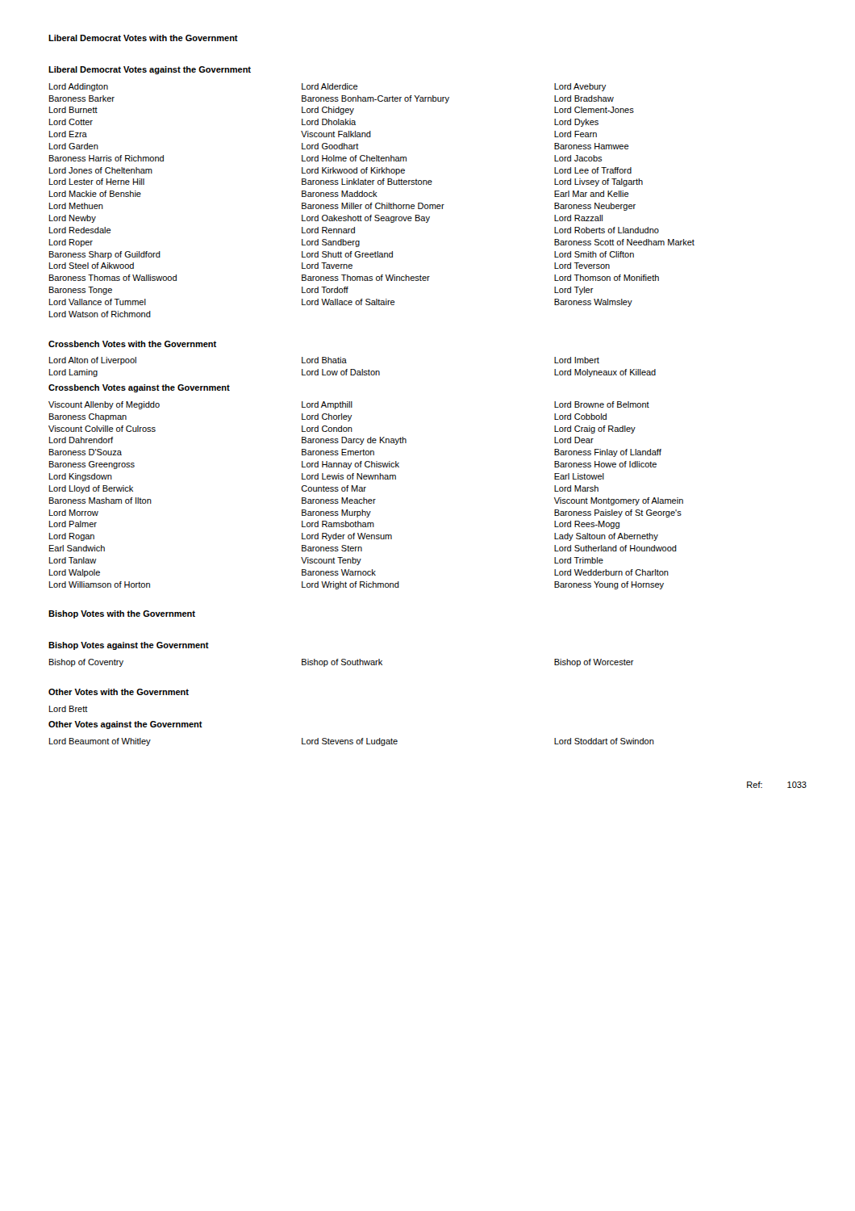Liberal Democrat Votes with the Government
Liberal Democrat Votes against the Government
| Lord Addington | Lord Alderdice | Lord Avebury |
| Baroness Barker | Baroness Bonham-Carter of Yarnbury | Lord Bradshaw |
| Lord Burnett | Lord Chidgey | Lord Clement-Jones |
| Lord Cotter | Lord Dholakia | Lord Dykes |
| Lord Ezra | Viscount Falkland | Lord Fearn |
| Lord Garden | Lord Goodhart | Baroness Hamwee |
| Baroness Harris of Richmond | Lord Holme of Cheltenham | Lord Jacobs |
| Lord Jones of Cheltenham | Lord Kirkwood of Kirkhope | Lord Lee of Trafford |
| Lord Lester of Herne Hill | Baroness Linklater of Butterstone | Lord Livsey of Talgarth |
| Lord Mackie of Benshie | Baroness Maddock | Earl Mar and Kellie |
| Lord Methuen | Baroness Miller of Chilthorne Domer | Baroness Neuberger |
| Lord Newby | Lord Oakeshott of Seagrove Bay | Lord Razzall |
| Lord Redesdale | Lord Rennard | Lord Roberts of Llandudno |
| Lord Roper | Lord Sandberg | Baroness Scott of Needham Market |
| Baroness Sharp of Guildford | Lord Shutt of Greetland | Lord Smith of Clifton |
| Lord Steel of Aikwood | Lord Taverne | Lord Teverson |
| Baroness Thomas of Walliswood | Baroness Thomas of Winchester | Lord Thomson of Monifieth |
| Baroness Tonge | Lord Tordoff | Lord Tyler |
| Lord Vallance of Tummel | Lord Wallace of Saltaire | Baroness Walmsley |
| Lord Watson of Richmond | | |
Crossbench Votes with the Government
| Lord Alton of Liverpool | Lord Bhatia | Lord Imbert |
| Lord Laming | Lord Low of Dalston | Lord Molyneaux of Killead |
Crossbench Votes against the Government
| Viscount Allenby of Megiddo | Lord Ampthill | Lord Browne of Belmont |
| Baroness Chapman | Lord Chorley | Lord Cobbold |
| Viscount Colville of Culross | Lord Condon | Lord Craig of Radley |
| Lord Dahrendorf | Baroness Darcy de Knayth | Lord Dear |
| Baroness D'Souza | Baroness Emerton | Baroness Finlay of Llandaff |
| Baroness Greengross | Lord Hannay of Chiswick | Baroness Howe of Idlicote |
| Lord Kingsdown | Lord Lewis of Newnham | Earl Listowel |
| Lord Lloyd of Berwick | Countess of Mar | Lord Marsh |
| Baroness Masham of Ilton | Baroness Meacher | Viscount Montgomery of Alamein |
| Lord Morrow | Baroness Murphy | Baroness Paisley of St George's |
| Lord Palmer | Lord Ramsbotham | Lord Rees-Mogg |
| Lord Rogan | Lord Ryder of Wensum | Lady Saltoun of Abernethy |
| Earl Sandwich | Baroness Stern | Lord Sutherland of Houndwood |
| Lord Tanlaw | Viscount Tenby | Lord Trimble |
| Lord Walpole | Baroness Warnock | Lord Wedderburn of Charlton |
| Lord Williamson of Horton | Lord Wright of Richmond | Baroness Young of Hornsey |
Bishop Votes with the Government
Bishop Votes against the Government
| Bishop of Coventry | Bishop of Southwark | Bishop of Worcester |
Other Votes with the Government
| Lord Brett | | |
Other Votes against the Government
| Lord Beaumont of Whitley | Lord Stevens of Ludgate | Lord Stoddart of Swindon |
Ref:1033